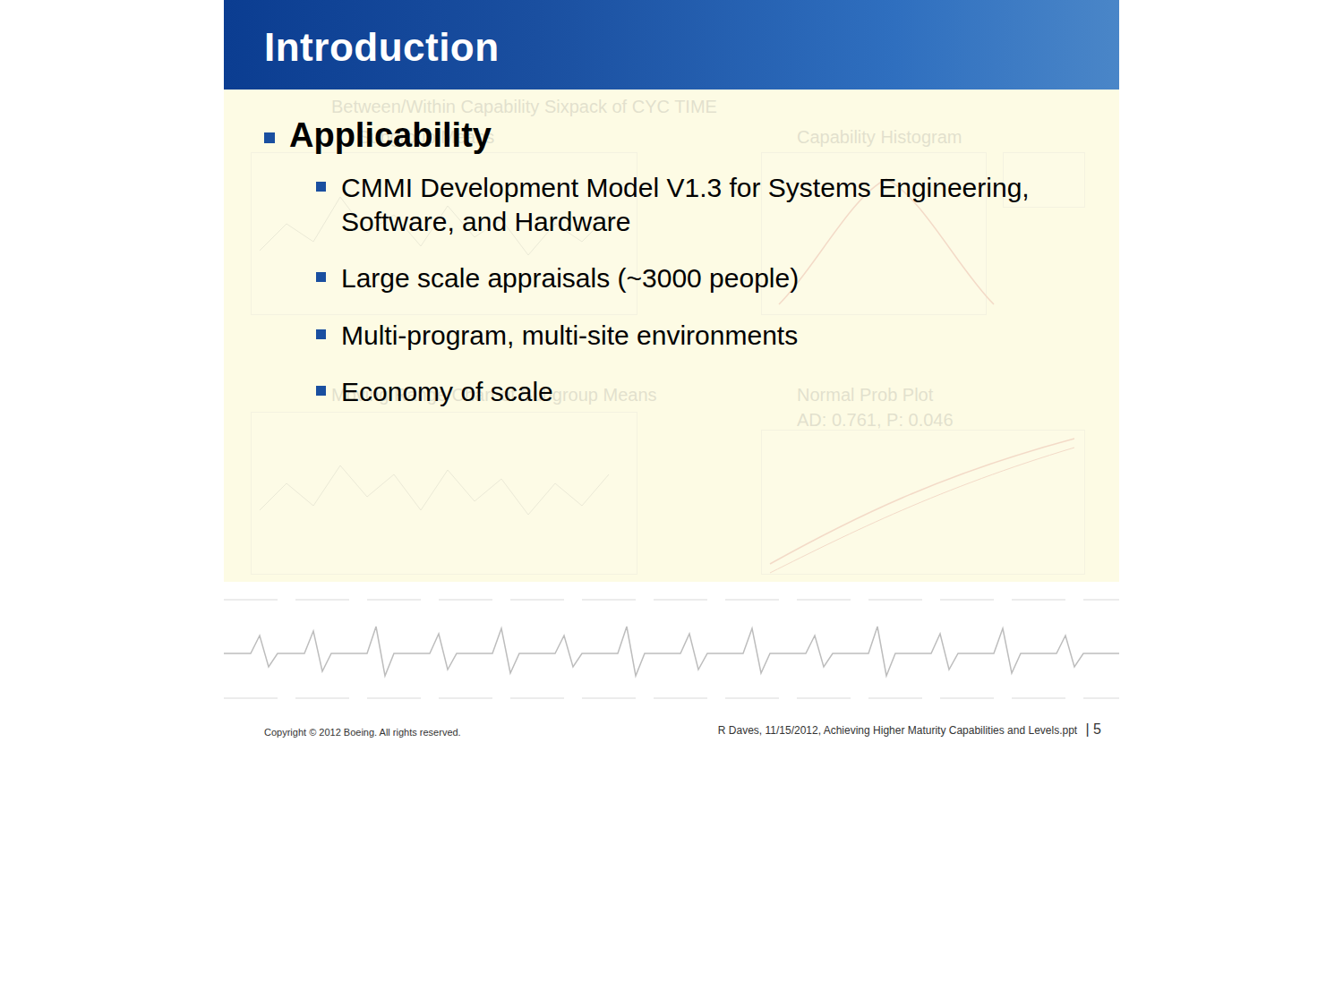Introduction
Between/Within Capability Sixpack of CYC TIME
Subgroup Means
Capability Histogram
Moving Range Chart of Subgroup Means
Normal Prob Plot
AD: 0.761, P: 0.046
Applicability
CMMI Development Model V1.3 for Systems Engineering, Software, and Hardware
Large scale appraisals (~3000 people)
Multi-program, multi-site environments
Economy of scale
Copyright © 2012 Boeing. All rights reserved.
R Daves, 11/15/2012, Achieving Higher Maturity Capabilities and Levels.ppt | 5